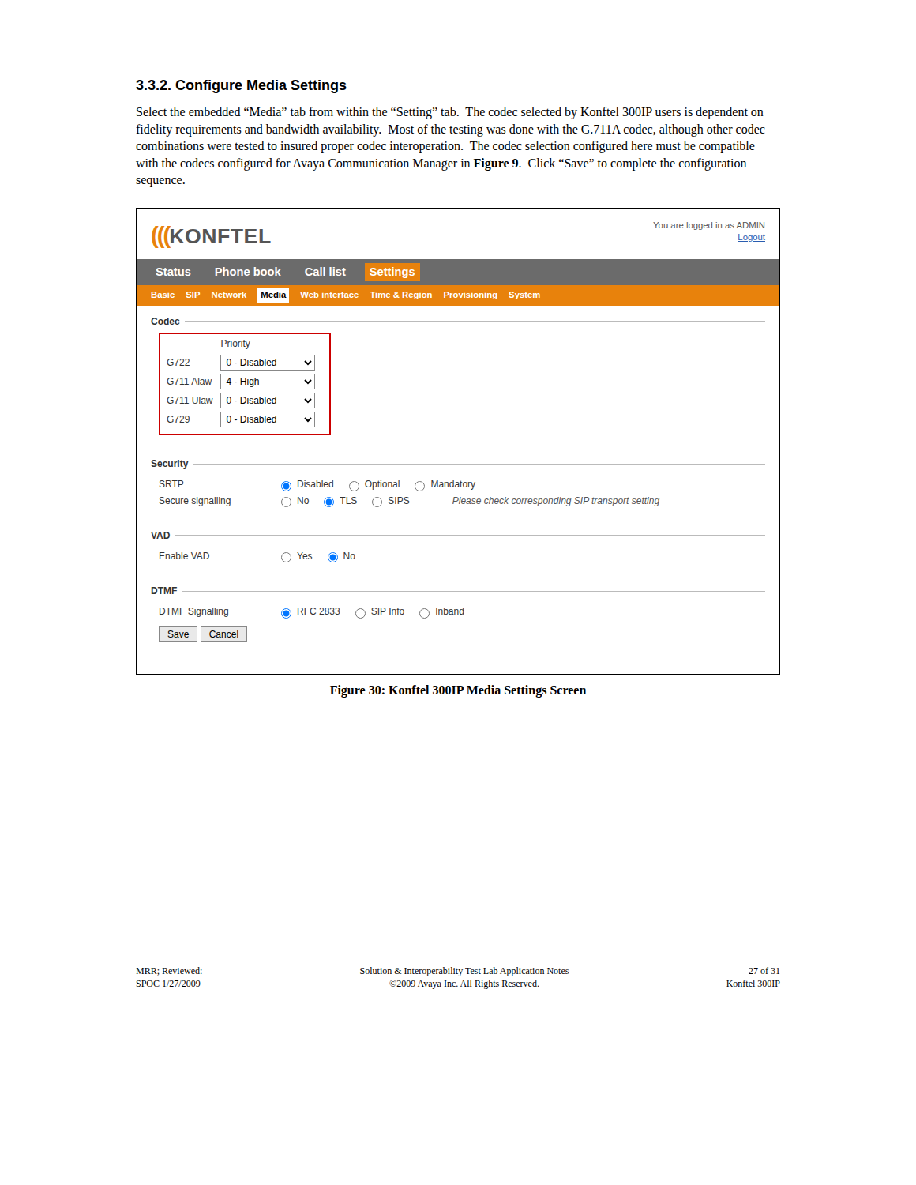3.3.2. Configure Media Settings
Select the embedded “Media” tab from within the “Setting” tab. The codec selected by Konftel 300IP users is dependent on fidelity requirements and bandwidth availability. Most of the testing was done with the G.711A codec, although other codec combinations were tested to insured proper codec interoperation. The codec selection configured here must be compatible with the codecs configured for Avaya Communication Manager in Figure 9. Click “Save” to complete the configuration sequence.
(((KONFTEL
You are logged in as ADMIN
Logout
Status Phone book Call list Settings
Basic SIP Network Media Web interface Time & Region Provisioning System
Codec
| | Priority |
| --- | --- |
| G722 | 0 - Disabled |
| G711 Alaw | 4 - High |
| G711 Ulaw | 0 - Disabled |
| G729 | 0 - Disabled |
Security
SRTP
Disabled Optional Mandatory
Secure signalling
No TLS SIPS Please check corresponding SIP transport setting
VAD
Enable VAD
Yes No
DTMF
DTMF Signalling
RFC 2833 SIP Info Inband
Save Cancel
Figure 30: Konftel 300IP Media Settings Screen
MRR; Reviewed:
SPOC 1/27/2009
Solution & Interoperability Test Lab Application Notes
©2009 Avaya Inc. All Rights Reserved.
27 of 31
Konftel 300IP